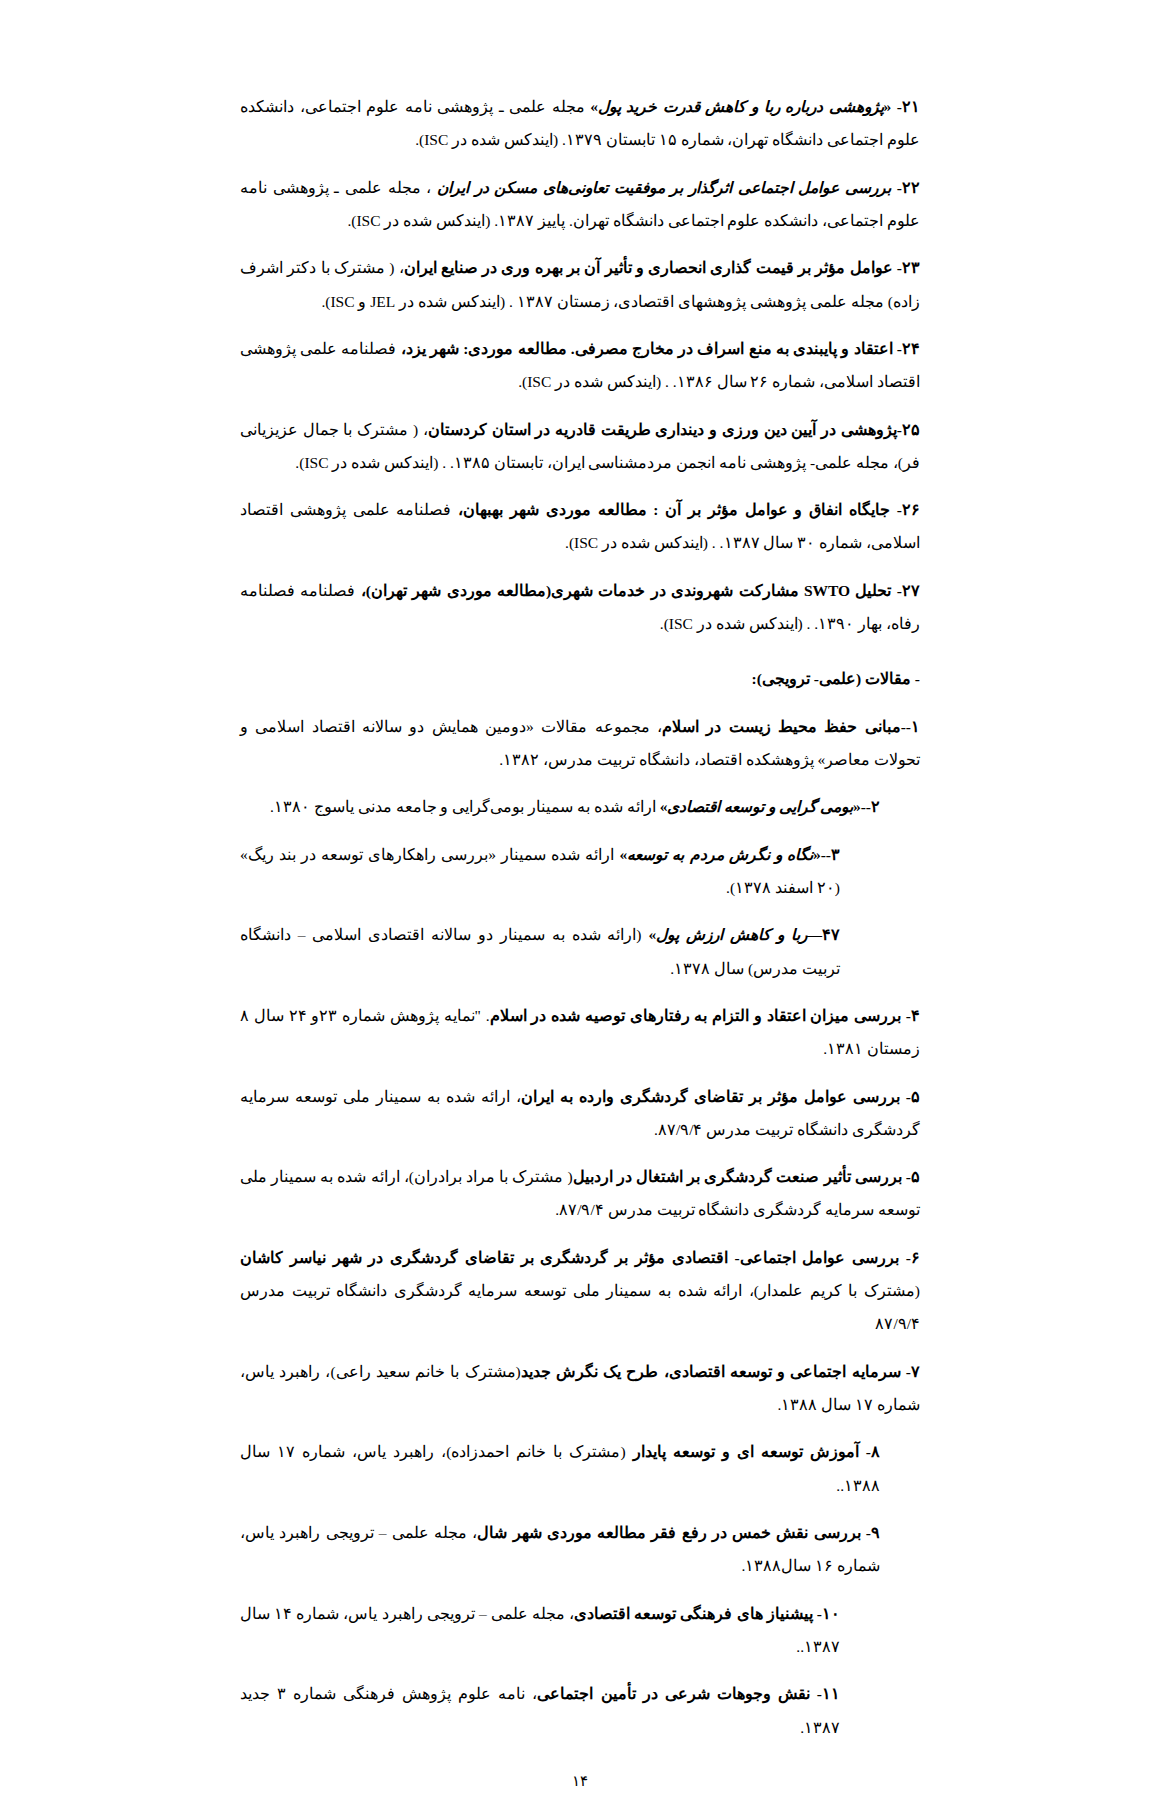۲۱- «پژوهشی درباره ربا و کاهش قدرت خرید پول» مجله علمی ـ پژوهشی نامه علوم اجتماعی، دانشکده علوم اجتماعی دانشگاه تهران، شماره ۱۵ تابستان ۱۳۷۹. (ایندکس شده در ISC).
۲۲- بررسی عوامل اجتماعی اثرگذار بر موفقیت تعاونی‌های مسکن در ایران ، مجله علمی ـ پژوهشی نامه علوم اجتماعی، دانشکده علوم اجتماعی دانشگاه تهران. پاییز ۱۳۸۷. (ایندکس شده در ISC).
۲۳- عوامل مؤثر بر قیمت گذاری انحصاری و تأثیر آن بر بهره وری در صنایع ایران، ( مشترک با دکتر اشرف زاده) مجله علمی پژوهشی پژوهشهای اقتصادی، زمستان ۱۳۸۷ . (ایندکس شده در JEL و ISC).
۲۴- اعتقاد و پایبندی به منع اسراف در مخارج مصرفی. مطالعه موردی: شهر یزد، فصلنامه علمی پژوهشی اقتصاد اسلامی، شماره ۲۶ سال ۱۳۸۶. . (ایندکس شده در ISC).
۲۵-پژوهشی در آیین دین ورزی و دینداری طریقت قادریه در استان کردستان، ( مشترک با جمال عزیزیانی فر)، مجله علمی- پژوهشی نامه انجمن مردمشناسی ایران، تابستان ۱۳۸۵. . (ایندکس شده در ISC).
۲۶- جایگاه انفاق و عوامل مؤثر بر آن : مطالعه موردی شهر بهبهان، فصلنامه علمی پژوهشی اقتصاد اسلامی، شماره ۳۰ سال ۱۳۸۷. . (ایندکس شده در ISC).
۲۷- تحلیل SWTO مشارکت شهروندی در خدمات شهری(مطالعه موردی شهر تهران)، فصلنامه فصلنامه رفاه، بهار ۱۳۹۰. . (ایندکس شده در ISC).
- مقالات (علمی- ترویجی):
۱--مبانی حفظ محیط زیست در اسلام، مجموعه مقالات «دومین همایش دو سالانه اقتصاد اسلامی و تحولات معاصر» پژوهشکده اقتصاد، دانشگاه تربیت مدرس، ۱۳۸۲.
۲--«بومی گرایی و توسعه اقتصادی» ارائه شده به سمینار بومی‌گرایی و جامعه مدنی یاسوج ۱۳۸۰.
۳--«نگاه و نگرش مردم به توسعه» ارائه شده سمینار «بررسی راهکارهای توسعه در بند ریگ» (۲۰ اسفند ۱۳۷۸).
۴۷—ربا و کاهش ارزش پول» (ارائه شده به سمینار دو سالانه اقتصادی اسلامی – دانشگاه تربیت مدرس) سال ۱۳۷۸.
۴- بررسی میزان اعتقاد و التزام به رفتارهای توصیه شده در اسلام. "نمایه پژوهش شماره ۲۳و ۲۴ سال ۸ زمستان ۱۳۸۱.
۵- بررسی عوامل مؤثر بر تقاضای گردشگری وارده به ایران، ارائه شده به سمینار ملی توسعه سرمایه گردشگری دانشگاه تربیت مدرس ۸۷/۹/۴.
۵- بررسی تأثیر صنعت گردشگری بر اشتغال در اردبیل( مشترک با مراد برادران)، ارائه شده به سمینار ملی توسعه سرمایه گردشگری دانشگاه تربیت مدرس ۸۷/۹/۴.
۶- بررسی عوامل اجتماعی- اقتصادی مؤثر بر گردشگری بر تقاضای گردشگری در شهر نیاسر کاشان (مشترک با کریم علمدار)، ارائه شده به سمینار ملی توسعه سرمایه گردشگری دانشگاه تربیت مدرس ۸۷/۹/۴
۷- سرمایه اجتماعی و توسعه اقتصادی، طرح یک نگرش جدید(مشترک با خانم سعید راعی)، راهبرد یاس، شماره ۱۷ سال ۱۳۸۸.
۸- آموزش توسعه ای و توسعه پایدار (مشترک با خانم احمدزاده)، راهبرد یاس، شماره ۱۷ سال ۱۳۸۸..
۹- بررسی نقش خمس در رفع فقر مطالعه موردی شهر شال، مجله علمی – ترویجی راهبرد یاس، شماره ۱۶ سال۱۳۸۸.
۱۰- پیشنیاز های فرهنگی توسعه اقتصادی، مجله علمی – ترویجی راهبرد یاس، شماره ۱۴ سال ۱۳۸۷..
۱۱- نقش وجوهات شرعی در تأمین اجتماعی، نامه علوم پژوهش فرهنگی شماره ۳ جدید ۱۳۸۷.
۱۴